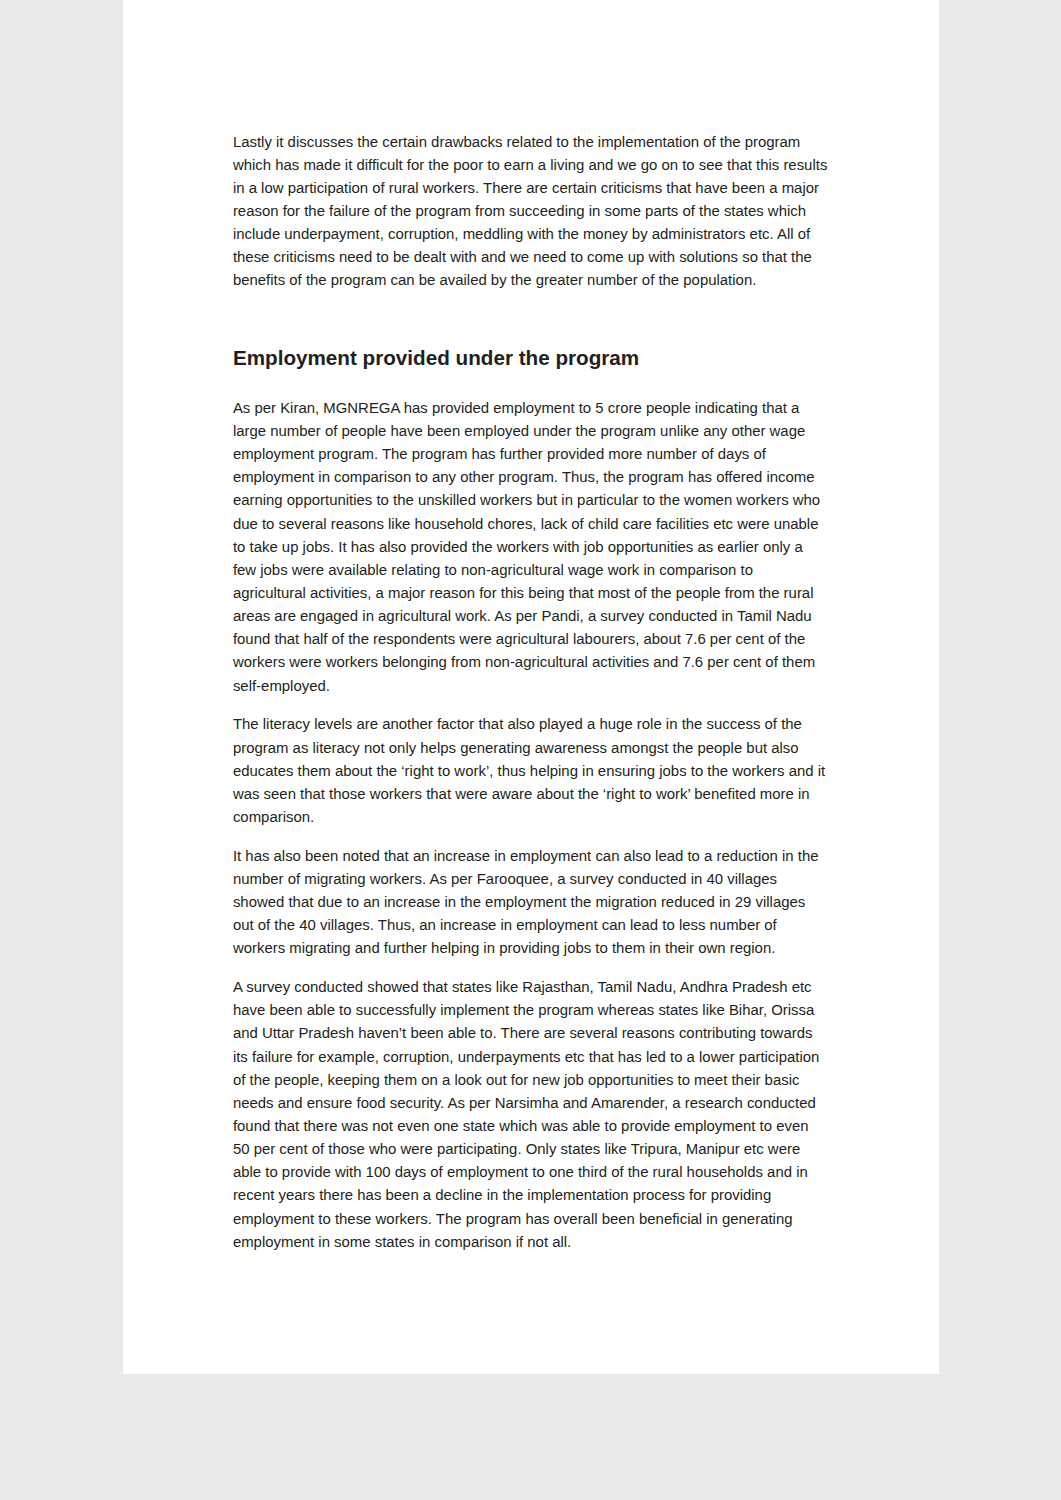Lastly it discusses the certain drawbacks related to the implementation of the program which has made it difficult for the poor to earn a living and we go on to see that this results in a low participation of rural workers. There are certain criticisms that have been a major reason for the failure of the program from succeeding in some parts of the states which include underpayment, corruption, meddling with the money by administrators etc. All of these criticisms need to be dealt with and we need to come up with solutions so that the benefits of the program can be availed by the greater number of the population.
Employment provided under the program
As per Kiran, MGNREGA has provided employment to 5 crore people indicating that a large number of people have been employed under the program unlike any other wage employment program. The program has further provided more number of days of employment in comparison to any other program. Thus, the program has offered income earning opportunities to the unskilled workers but in particular to the women workers who due to several reasons like household chores, lack of child care facilities etc were unable to take up jobs. It has also provided the workers with job opportunities as earlier only a few jobs were available relating to non-agricultural wage work in comparison to agricultural activities, a major reason for this being that most of the people from the rural areas are engaged in agricultural work. As per Pandi, a survey conducted in Tamil Nadu found that half of the respondents were agricultural labourers, about 7.6 per cent of the workers were workers belonging from non-agricultural activities and 7.6 per cent of them self-employed.
The literacy levels are another factor that also played a huge role in the success of the program as literacy not only helps generating awareness amongst the people but also educates them about the ‘right to work’, thus helping in ensuring jobs to the workers and it was seen that those workers that were aware about the ‘right to work’ benefited more in comparison.
It has also been noted that an increase in employment can also lead to a reduction in the number of migrating workers. As per Farooquee, a survey conducted in 40 villages showed that due to an increase in the employment the migration reduced in 29 villages out of the 40 villages. Thus, an increase in employment can lead to less number of workers migrating and further helping in providing jobs to them in their own region.
A survey conducted showed that states like Rajasthan, Tamil Nadu, Andhra Pradesh etc have been able to successfully implement the program whereas states like Bihar, Orissa and Uttar Pradesh haven’t been able to. There are several reasons contributing towards its failure for example, corruption, underpayments etc that has led to a lower participation of the people, keeping them on a look out for new job opportunities to meet their basic needs and ensure food security. As per Narsimha and Amarender, a research conducted found that there was not even one state which was able to provide employment to even 50 per cent of those who were participating. Only states like Tripura, Manipur etc were able to provide with 100 days of employment to one third of the rural households and in recent years there has been a decline in the implementation process for providing employment to these workers. The program has overall been beneficial in generating employment in some states in comparison if not all.